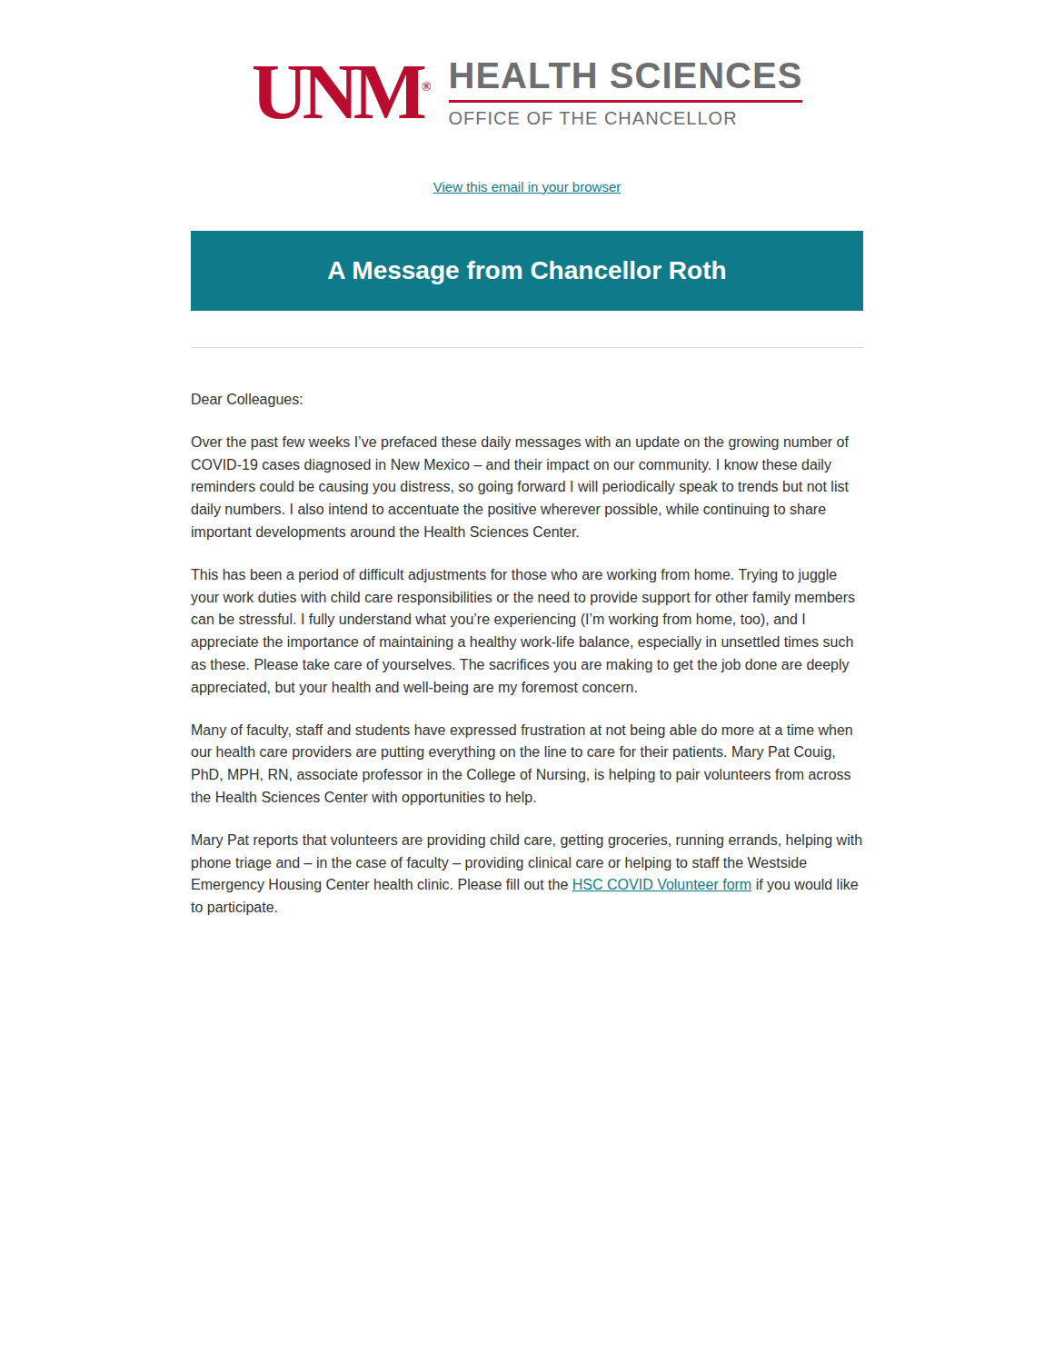| UNM ® | HEALTH SCIENCES OFFICE OF THE CHANCELLOR |
View this email in your browser
A Message from Chancellor Roth
Dear Colleagues:
Over the past few weeks I’ve prefaced these daily messages with an update on the growing number of COVID-19 cases diagnosed in New Mexico – and their impact on our community. I know these daily reminders could be causing you distress, so going forward I will periodically speak to trends but not list daily numbers. I also intend to accentuate the positive wherever possible, while continuing to share important developments around the Health Sciences Center.
This has been a period of difficult adjustments for those who are working from home. Trying to juggle your work duties with child care responsibilities or the need to provide support for other family members can be stressful. I fully understand what you’re experiencing (I’m working from home, too), and I appreciate the importance of maintaining a healthy work-life balance, especially in unsettled times such as these. Please take care of yourselves. The sacrifices you are making to get the job done are deeply appreciated, but your health and well-being are my foremost concern.
Many of faculty, staff and students have expressed frustration at not being able do more at a time when our health care providers are putting everything on the line to care for their patients. Mary Pat Couig, PhD, MPH, RN, associate professor in the College of Nursing, is helping to pair volunteers from across the Health Sciences Center with opportunities to help.
Mary Pat reports that volunteers are providing child care, getting groceries, running errands, helping with phone triage and – in the case of faculty – providing clinical care or helping to staff the Westside Emergency Housing Center health clinic. Please fill out the HSC COVID Volunteer form if you would like to participate.